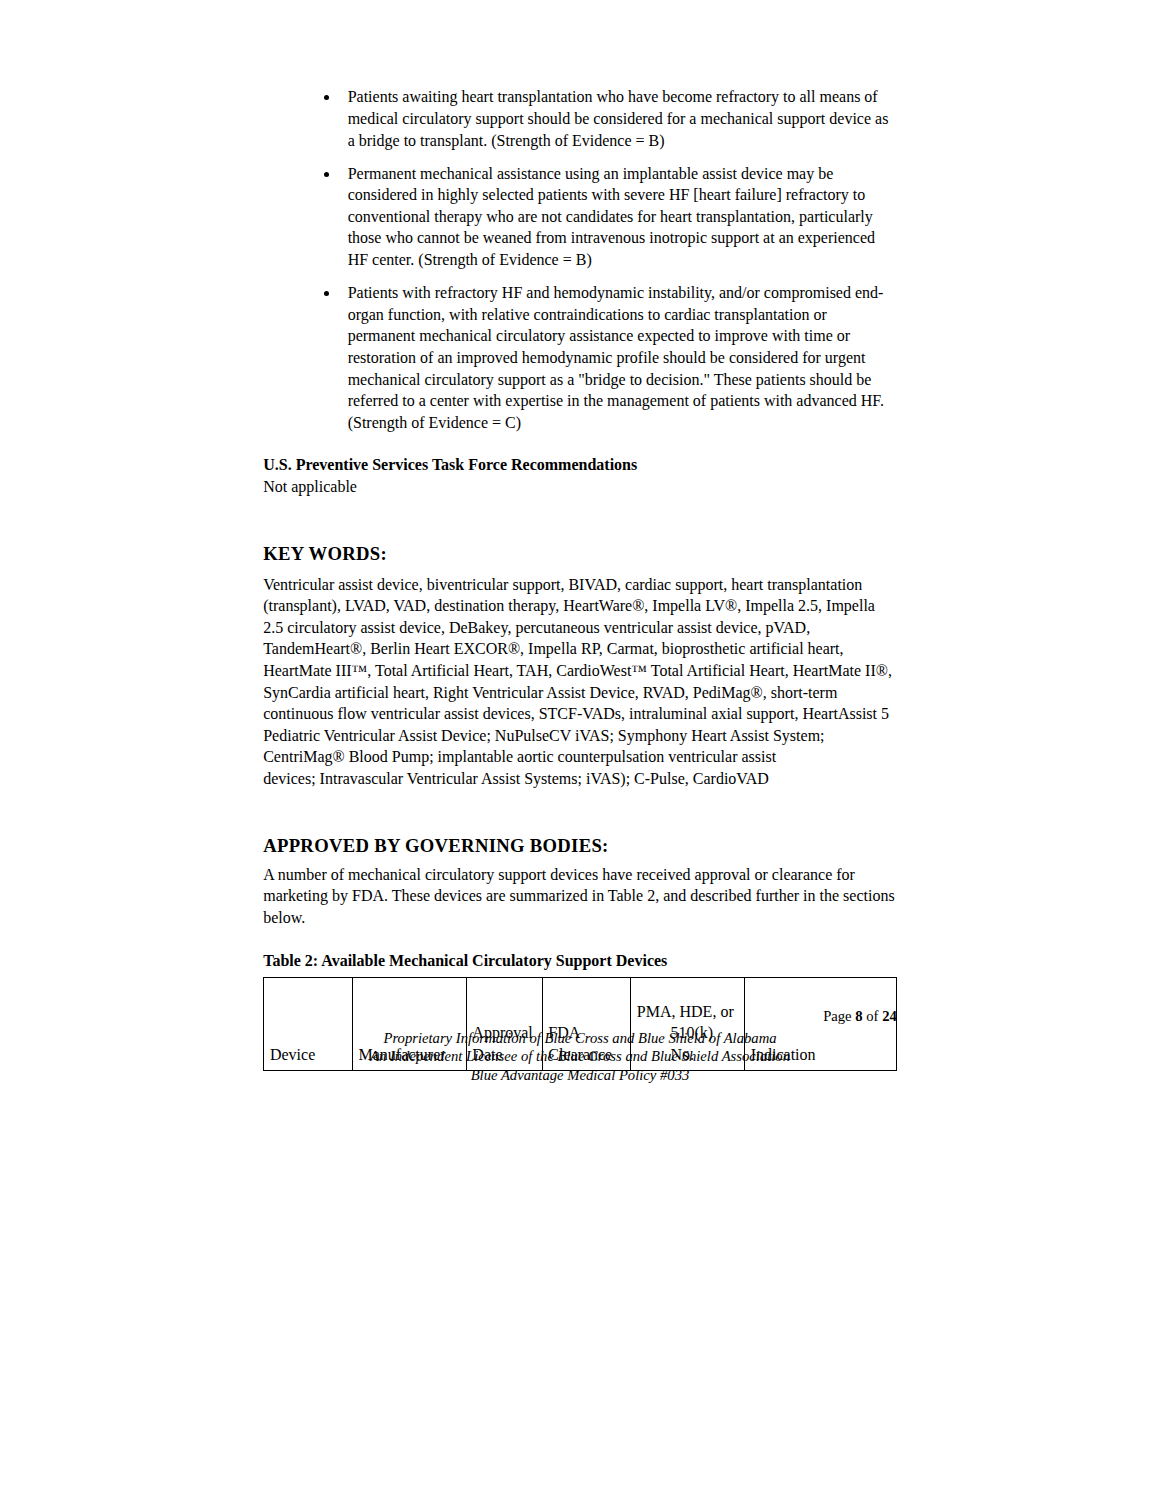Patients awaiting heart transplantation who have become refractory to all means of medical circulatory support should be considered for a mechanical support device as a bridge to transplant. (Strength of Evidence = B)
Permanent mechanical assistance using an implantable assist device may be considered in highly selected patients with severe HF [heart failure] refractory to conventional therapy who are not candidates for heart transplantation, particularly those who cannot be weaned from intravenous inotropic support at an experienced HF center. (Strength of Evidence = B)
Patients with refractory HF and hemodynamic instability, and/or compromised end-organ function, with relative contraindications to cardiac transplantation or permanent mechanical circulatory assistance expected to improve with time or restoration of an improved hemodynamic profile should be considered for urgent mechanical circulatory support as a "bridge to decision." These patients should be referred to a center with expertise in the management of patients with advanced HF. (Strength of Evidence = C)
U.S. Preventive Services Task Force Recommendations
Not applicable
KEY WORDS:
Ventricular assist device, biventricular support, BIVAD, cardiac support, heart transplantation (transplant), LVAD, VAD, destination therapy, HeartWare®, Impella LV®, Impella 2.5, Impella 2.5 circulatory assist device, DeBakey, percutaneous ventricular assist device, pVAD, TandemHeart®, Berlin Heart EXCOR®, Impella RP, Carmat, bioprosthetic artificial heart, HeartMate III™, Total Artificial Heart, TAH, CardioWest™ Total Artificial Heart, HeartMate II®, SynCardia artificial heart, Right Ventricular Assist Device, RVAD, PediMag®, short-term continuous flow ventricular assist devices, STCF-VADs, intraluminal axial support, HeartAssist 5 Pediatric Ventricular Assist Device; NuPulseCV iVAS; Symphony Heart Assist System; CentriMag® Blood Pump; implantable aortic counterpulsation ventricular assist devices; Intravascular Ventricular Assist Systems; iVAS); C-Pulse, CardioVAD
APPROVED BY GOVERNING BODIES:
A number of mechanical circulatory support devices have received approval or clearance for marketing by FDA. These devices are summarized in Table 2, and described further in the sections below.
Table 2: Available Mechanical Circulatory Support Devices
| Device | Manufacturer | Approval Date | FDA Clearance | PMA, HDE, or 510(k) No. | Indication |
| --- | --- | --- | --- | --- | --- |
Page 8 of 24
Proprietary Information of Blue Cross and Blue Shield of Alabama
An Independent Licensee of the Blue Cross and Blue Shield Association
Blue Advantage Medical Policy #033